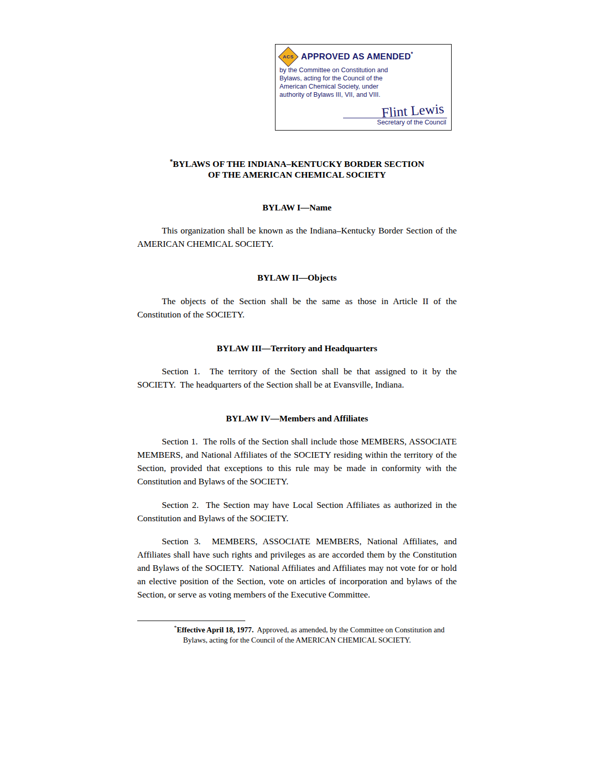ACS
APPROVED AS AMENDED*
by the Committee on Constitution and
Bylaws, acting for the Council of the
American Chemical Society, under
authority of Bylaws III, VII, and VIII.
Flint Lewis
Secretary of the Council
*Bylaws of the Indiana–Kentucky Border Section
of the American Chemical Society
BYLAW I—Name
This organization shall be known as the Indiana–Kentucky Border Section of the AMERICAN CHEMICAL SOCIETY.
BYLAW II—Objects
The objects of the Section shall be the same as those in Article II of the Constitution of the SOCIETY.
BYLAW III—Territory and Headquarters
Section 1. The territory of the Section shall be that assigned to it by the SOCIETY. The headquarters of the Section shall be at Evansville, Indiana.
BYLAW IV—Members and Affiliates
Section 1. The rolls of the Section shall include those MEMBERS, ASSOCIATE MEMBERS, and National Affiliates of the SOCIETY residing within the territory of the Section, provided that exceptions to this rule may be made in conformity with the Constitution and Bylaws of the SOCIETY.
Section 2. The Section may have Local Section Affiliates as authorized in the Constitution and Bylaws of the SOCIETY.
Section 3. MEMBERS, ASSOCIATE MEMBERS, National Affiliates, and Affiliates shall have such rights and privileges as are accorded them by the Constitution and Bylaws of the SOCIETY. National Affiliates and Affiliates may not vote for or hold an elective position of the Section, vote on articles of incorporation and bylaws of the Section, or serve as voting members of the Executive Committee.
*Effective April 18, 1977. Approved, as amended, by the Committee on Constitution and Bylaws, acting for the Council of the AMERICAN CHEMICAL SOCIETY.